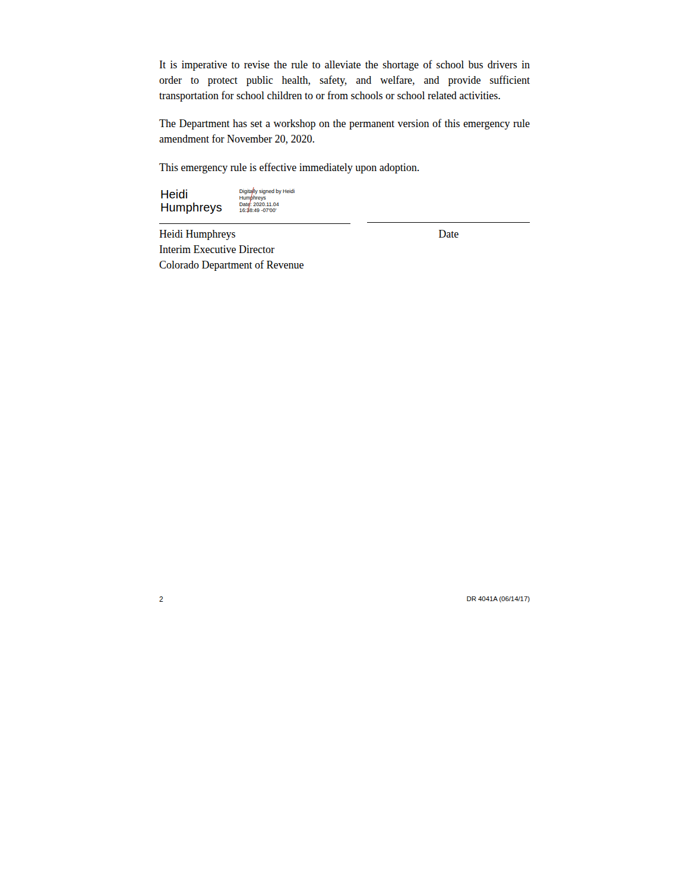It is imperative to revise the rule to alleviate the shortage of school bus drivers in order to protect public health, safety, and welfare, and provide sufficient transportation for school children to or from schools or school related activities.
The Department has set a workshop on the permanent version of this emergency rule amendment for November 20, 2020.
This emergency rule is effective immediately upon adoption.
Heidi
Humphreys
Digitally signed by Heidi
Humphreys
Date: 2020.11.04
16:38:49 -07'00'
Heidi Humphreys
Interim Executive Director
Colorado Department of Revenue
Date
2
DR 4041A (06/14/17)